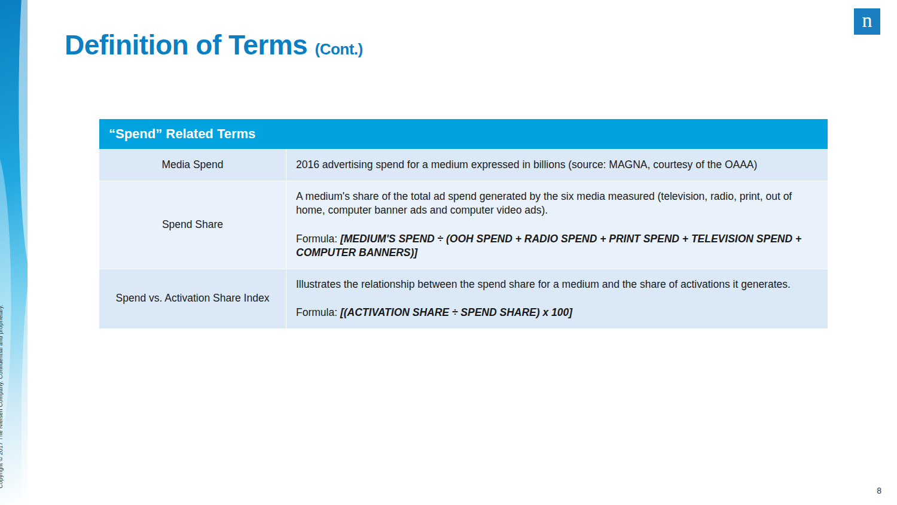Copyright © 2017 The Nielsen Company. Confidential and proprietary.
n
Definition of Terms (Cont.)
| “Spend” Related Terms |
| --- |
| Media Spend | 2016 advertising spend for a medium expressed in billions (source: MAGNA, courtesy of the OAAA) |
| Spend Share | A medium's share of the total ad spend generated by the six media measured (television, radio, print, out of home, computer banner ads and computer video ads). Formula: [MEDIUM'S SPEND ÷ (OOH SPEND + RADIO SPEND + PRINT SPEND + TELEVISION SPEND + COMPUTER BANNERS)] |
| Spend vs. Activation Share Index | Illustrates the relationship between the spend share for a medium and the share of activations it generates. Formula: [(ACTIVATION SHARE ÷ SPEND SHARE) x 100] |
8